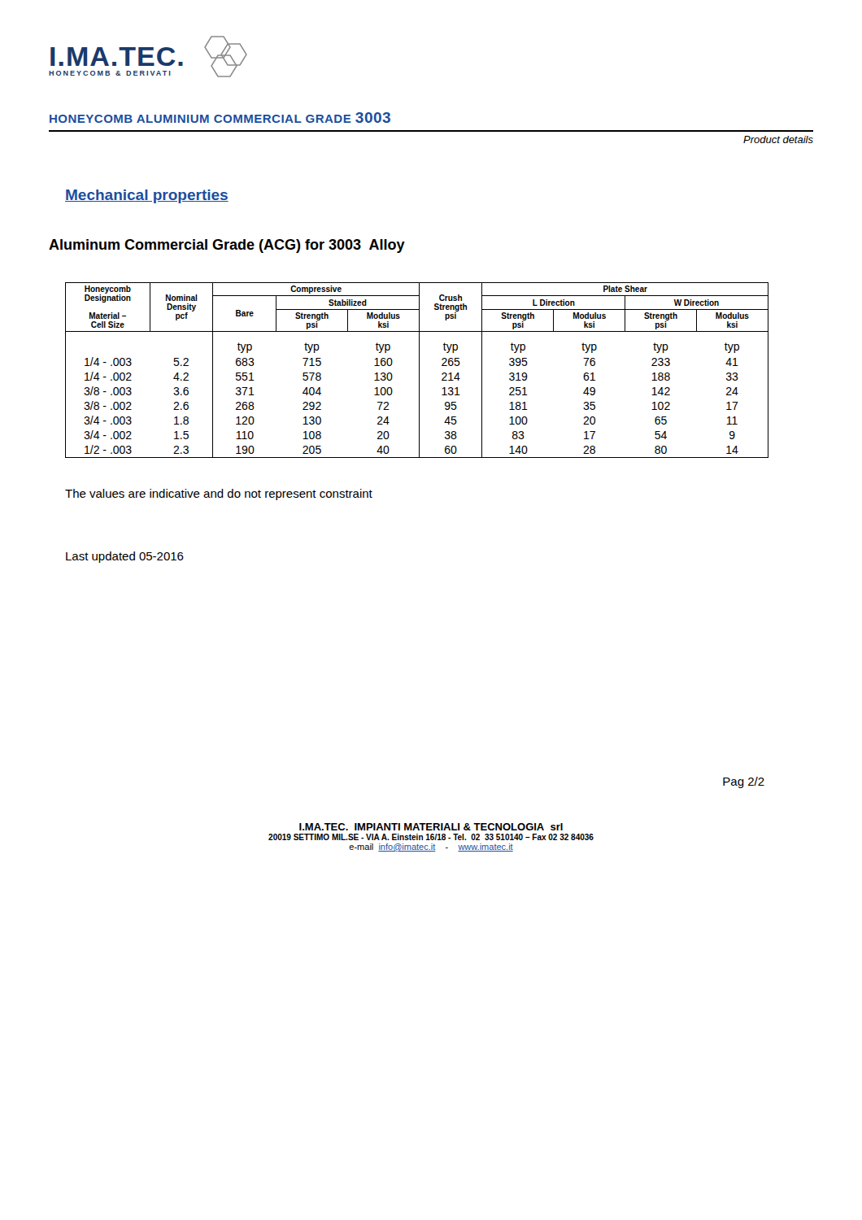I.MA.TEC.HONEYCOMB & DERIVATI
HONEYCOMB ALUMINIUM COMMERCIAL GRADE 3003
Product details
Mechanical properties
Aluminum Commercial Grade (ACG) for 3003 Alloy
| Honeycomb Designation Material – Cell Size | Nominal Density pcf | Compressive | Crush Strength psi | Plate Shear |
| --- | --- | --- | --- | --- |
| Bare | Stabilized | L Direction | W Direction |
| Strength psi | Modulus ksi | Strength psi | Modulus ksi | Strength psi | Modulus ksi |
| | | typ | typ | typ | typ | typ | typ | typ | typ |
| 1/4 - .003 | 5.2 | 683 | 715 | 160 | 265 | 395 | 76 | 233 | 41 |
| 1/4 - .002 | 4.2 | 551 | 578 | 130 | 214 | 319 | 61 | 188 | 33 |
| 3/8 - .003 | 3.6 | 371 | 404 | 100 | 131 | 251 | 49 | 142 | 24 |
| 3/8 - .002 | 2.6 | 268 | 292 | 72 | 95 | 181 | 35 | 102 | 17 |
| 3/4 - .003 | 1.8 | 120 | 130 | 24 | 45 | 100 | 20 | 65 | 11 |
| 3/4 - .002 | 1.5 | 110 | 108 | 20 | 38 | 83 | 17 | 54 | 9 |
| 1/2 - .003 | 2.3 | 190 | 205 | 40 | 60 | 140 | 28 | 80 | 14 |
The values are indicative and do not represent constraint
Last updated 05-2016
Pag 2/2
I.MA.TEC. IMPIANTI MATERIALI & TECNOLOGIA srl
20019 SETTIMO MIL.SE - VIA A. Einstein 16/18 - Tel. 02 33 510140 – Fax 02 32 84036
e-mail info@imatec.it - www.imatec.it